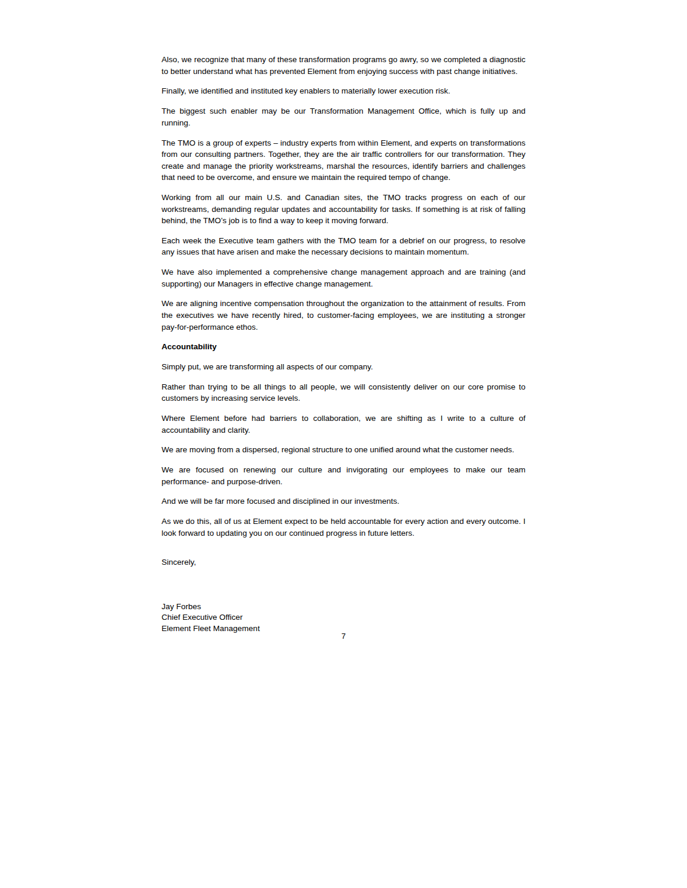Also, we recognize that many of these transformation programs go awry, so we completed a diagnostic to better understand what has prevented Element from enjoying success with past change initiatives.
Finally, we identified and instituted key enablers to materially lower execution risk.
The biggest such enabler may be our Transformation Management Office, which is fully up and running.
The TMO is a group of experts – industry experts from within Element, and experts on transformations from our consulting partners. Together, they are the air traffic controllers for our transformation. They create and manage the priority workstreams, marshal the resources, identify barriers and challenges that need to be overcome, and ensure we maintain the required tempo of change.
Working from all our main U.S. and Canadian sites, the TMO tracks progress on each of our workstreams, demanding regular updates and accountability for tasks. If something is at risk of falling behind, the TMO’s job is to find a way to keep it moving forward.
Each week the Executive team gathers with the TMO team for a debrief on our progress, to resolve any issues that have arisen and make the necessary decisions to maintain momentum.
We have also implemented a comprehensive change management approach and are training (and supporting) our Managers in effective change management.
We are aligning incentive compensation throughout the organization to the attainment of results. From the executives we have recently hired, to customer-facing employees, we are instituting a stronger pay-for-performance ethos.
Accountability
Simply put, we are transforming all aspects of our company.
Rather than trying to be all things to all people, we will consistently deliver on our core promise to customers by increasing service levels.
Where Element before had barriers to collaboration, we are shifting as I write to a culture of accountability and clarity.
We are moving from a dispersed, regional structure to one unified around what the customer needs.
We are focused on renewing our culture and invigorating our employees to make our team performance- and purpose-driven.
And we will be far more focused and disciplined in our investments.
As we do this, all of us at Element expect to be held accountable for every action and every outcome. I look forward to updating you on our continued progress in future letters.
Sincerely,
Jay Forbes
Chief Executive Officer
Element Fleet Management
7